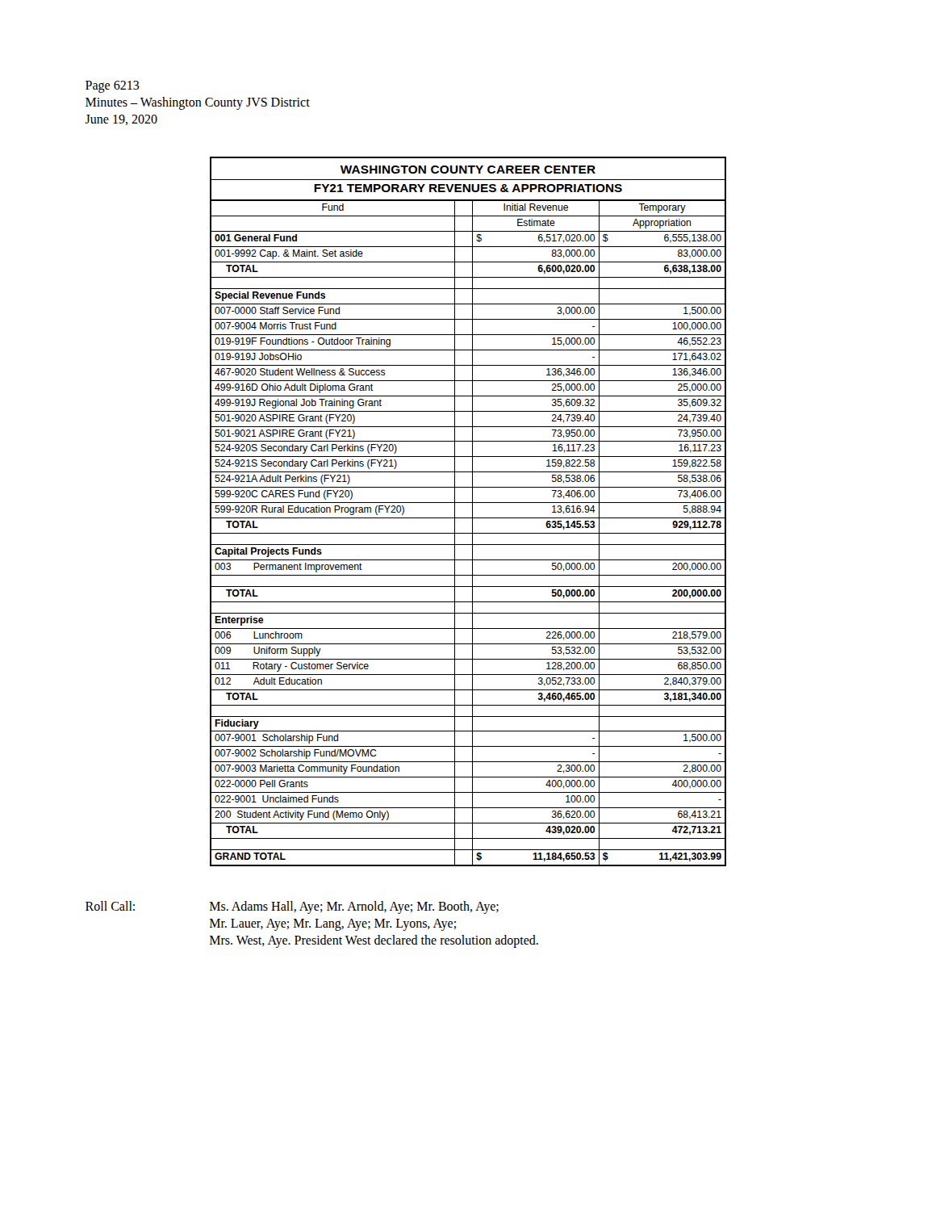Page 6213
Minutes – Washington County JVS District
June 19, 2020
| WASHINGTON COUNTY CAREER CENTER |
| FY21 TEMPORARY REVENUES & APPROPRIATIONS |
| Fund | | Initial Revenue | Temporary |
| | | Estimate | Appropriation |
| 001 General Fund | | $ 6,517,020.00 | $ 6,555,138.00 |
| 001-9992 Cap. & Maint. Set aside | | 83,000.00 | 83,000.00 |
| TOTAL | | 6,600,020.00 | 6,638,138.00 |
| Special Revenue Funds | | | |
| 007-0000 Staff Service Fund | | 3,000.00 | 1,500.00 |
| 007-9004 Morris Trust Fund | | - | 100,000.00 |
| 019-919F Foundtions - Outdoor Training | | 15,000.00 | 46,552.23 |
| 019-919J JobsOHio | | - | 171,643.02 |
| 467-9020 Student Wellness & Success | | 136,346.00 | 136,346.00 |
| 499-916D Ohio Adult Diploma Grant | | 25,000.00 | 25,000.00 |
| 499-919J Regional Job Training Grant | | 35,609.32 | 35,609.32 |
| 501-9020 ASPIRE Grant (FY20) | | 24,739.40 | 24,739.40 |
| 501-9021 ASPIRE Grant (FY21) | | 73,950.00 | 73,950.00 |
| 524-920S Secondary Carl Perkins (FY20) | | 16,117.23 | 16,117.23 |
| 524-921S Secondary Carl Perkins (FY21) | | 159,822.58 | 159,822.58 |
| 524-921A Adult Perkins (FY21) | | 58,538.06 | 58,538.06 |
| 599-920C CARES Fund (FY20) | | 73,406.00 | 73,406.00 |
| 599-920R Rural Education Program (FY20) | | 13,616.94 | 5,888.94 |
| TOTAL | | 635,145.53 | 929,112.78 |
| Capital Projects Funds | | | |
| 003 Permanent Improvement | | 50,000.00 | 200,000.00 |
| TOTAL | | 50,000.00 | 200,000.00 |
| Enterprise | | | |
| 006 Lunchroom | | 226,000.00 | 218,579.00 |
| 009 Uniform Supply | | 53,532.00 | 53,532.00 |
| 011 Rotary - Customer Service | | 128,200.00 | 68,850.00 |
| 012 Adult Education | | 3,052,733.00 | 2,840,379.00 |
| TOTAL | | 3,460,465.00 | 3,181,340.00 |
| Fiduciary | | | |
| 007-9001 Scholarship Fund | | - | 1,500.00 |
| 007-9002 Scholarship Fund/MOVMC | | - | - |
| 007-9003 Marietta Community Foundation | | 2,300.00 | 2,800.00 |
| 022-0000 Pell Grants | | 400,000.00 | 400,000.00 |
| 022-9001 Unclaimed Funds | | 100.00 | - |
| 200 Student Activity Fund (Memo Only) | | 36,620.00 | 68,413.21 |
| TOTAL | | 439,020.00 | 472,713.21 |
| GRAND TOTAL | | $ 11,184,650.53 | $ 11,421,303.99 |
| Roll Call: | Ms. Adams Hall, Aye; Mr. Arnold, Aye; Mr. Booth, Aye; Mr. Lauer, Aye; Mr. Lang, Aye; Mr. Lyons, Aye; Mrs. West, Aye. President West declared the resolution adopted. |